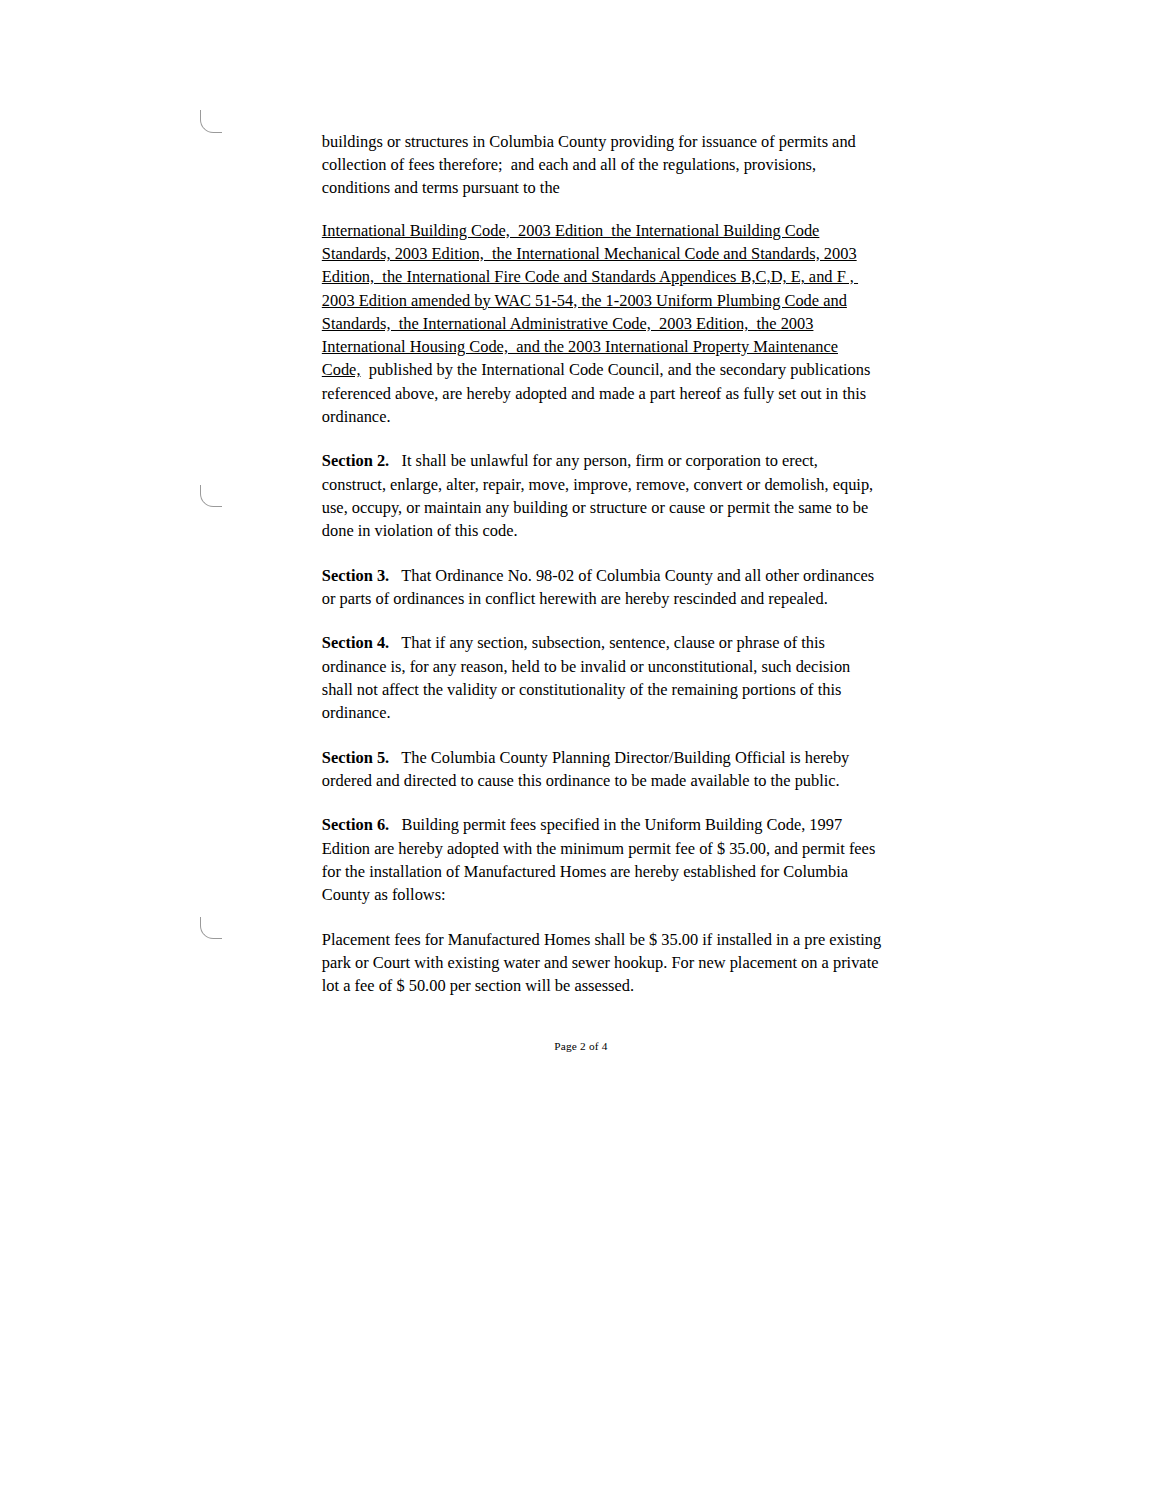buildings or structures in Columbia County providing for issuance of permits and collection of fees therefore; and each and all of the regulations, provisions, conditions and terms pursuant to the
International Building Code, 2003 Edition the International Building Code Standards, 2003 Edition, the International Mechanical Code and Standards, 2003 Edition, the International Fire Code and Standards Appendices B,C,D, E, and F , 2003 Edition amended by WAC 51-54, the 1-2003 Uniform Plumbing Code and Standards, the International Administrative Code, 2003 Edition, the 2003 International Housing Code, and the 2003 International Property Maintenance Code, published by the International Code Council, and the secondary publications referenced above, are hereby adopted and made a part hereof as fully set out in this ordinance.
Section 2. It shall be unlawful for any person, firm or corporation to erect, construct, enlarge, alter, repair, move, improve, remove, convert or demolish, equip, use, occupy, or maintain any building or structure or cause or permit the same to be done in violation of this code.
Section 3. That Ordinance No. 98-02 of Columbia County and all other ordinances or parts of ordinances in conflict herewith are hereby rescinded and repealed.
Section 4. That if any section, subsection, sentence, clause or phrase of this ordinance is, for any reason, held to be invalid or unconstitutional, such decision shall not affect the validity or constitutionality of the remaining portions of this ordinance.
Section 5. The Columbia County Planning Director/Building Official is hereby ordered and directed to cause this ordinance to be made available to the public.
Section 6. Building permit fees specified in the Uniform Building Code, 1997 Edition are hereby adopted with the minimum permit fee of $ 35.00, and permit fees for the installation of Manufactured Homes are hereby established for Columbia County as follows:
Placement fees for Manufactured Homes shall be $ 35.00 if installed in a pre existing park or Court with existing water and sewer hookup. For new placement on a private lot a fee of $ 50.00 per section will be assessed.
Page 2 of 4